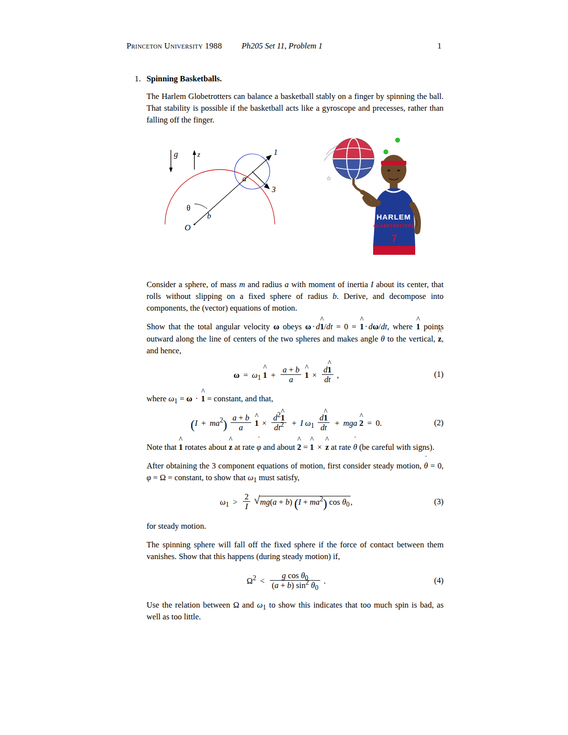Princeton University 1988 Ph205 Set 11, Problem 1 1
1.
Spinning Basketballs.
The Harlem Globetrotters can balance a basketball stably on a finger by spinning the ball. That stability is possible if the basketball acts like a gyroscope and precesses, rather than falling off the finger.
g z 1 3 a b θ O
☆ HARLEM GLOBETROTTERS 7
Consider a sphere, of mass m and radius a with moment of inertia I about its center, that rolls without slipping on a fixed sphere of radius b. Derive, and decompose into components, the (vector) equations of motion.
Show that the total angular velocity ω obeys ω·d^1/dt = 0 = ^1·dω/dt, where ^1 points outward along the line of centers of the two spheres and makes angle θ to the vertical, ^z, and hence,
ω = ω1 ^1 + a + b a ^1 × d^1 dt ,
(1)
where ω1 = ω · ^1 = constant, and that,
(I + ma2) a + b a ^1 × d2^1 dt2 + I ω1 d^1 dt + mga ^2 = 0.
(2)
Note that ^1 rotates about ^z at rate ̇φ and about ^2 = ^1 × ^z at rate ̇θ (be careful with signs).
After obtaining the 3 component equations of motion, first consider steady motion, ̇θ = 0, ̇φ = Ω = constant, to show that ω1 must satisfy,
ω1 > 2 I mg(a + b) (I + ma2) cos θ0,
(3)
for steady motion.
The spinning sphere will fall off the fixed sphere if the force of contact between them vanishes. Show that this happens (during steady motion) if,
Ω2 < g cos θ0 (a + b) sin2 θ0 .
(4)
Use the relation between Ω and ω1 to show this indicates that too much spin is bad, as well as too little.